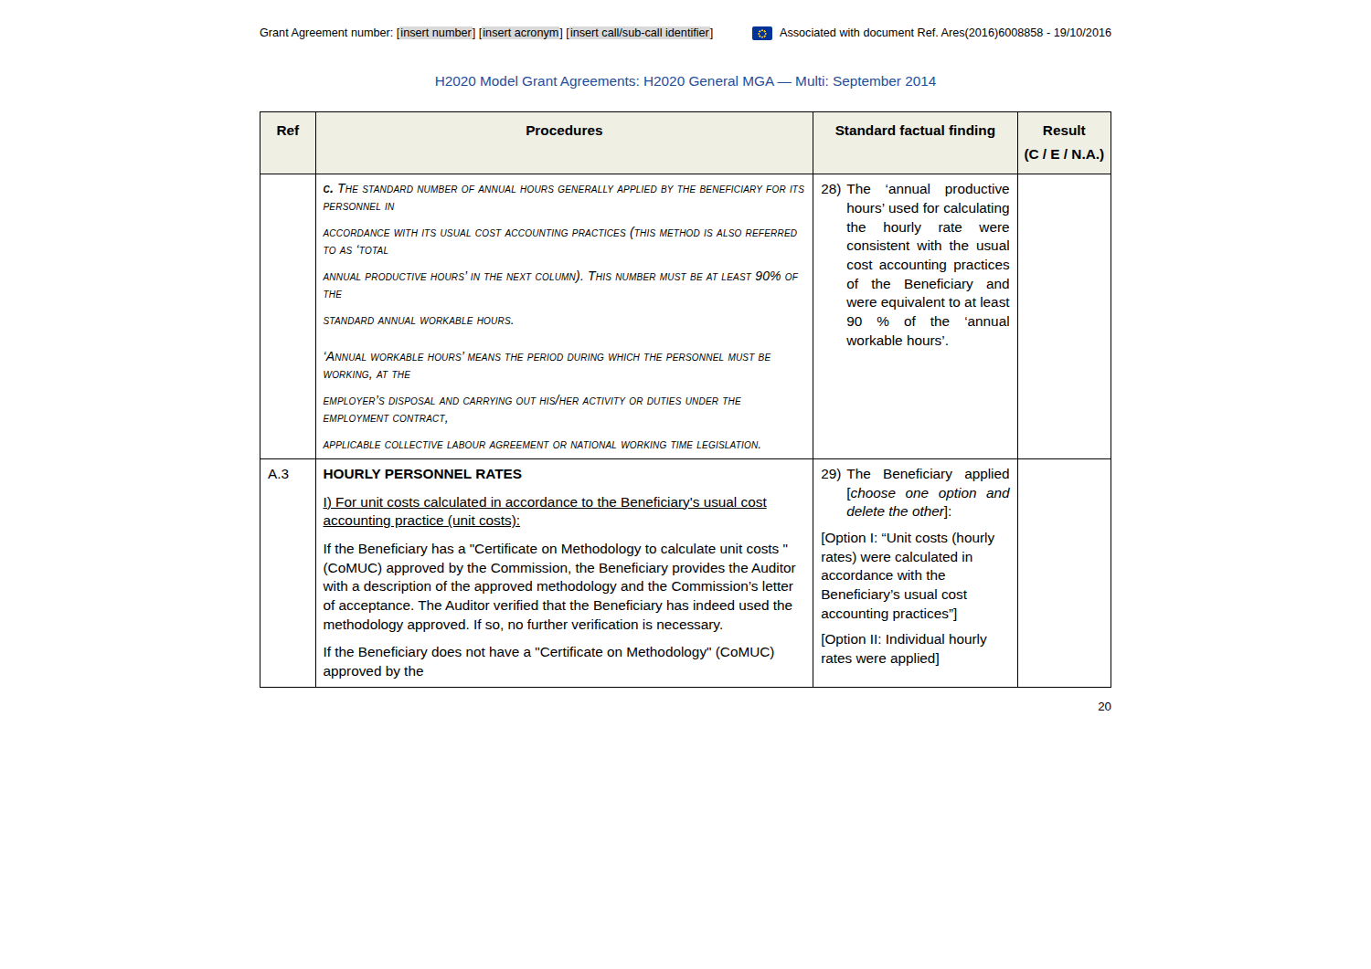Grant Agreement number: [insert number] [insert acronym] [insert call/sub-call identifier]
Associated with document Ref. Ares(2016)6008858 - 19/10/2016
H2020 Model Grant Agreements: H2020 General MGA — Multi: September 2014
| Ref | Procedures | Standard factual finding | Result (C / E / N.A.) |
| --- | --- | --- | --- |
| | c. The standard number of annual hours generally applied by the beneficiary for its personnel in accordance with its usual cost accounting practices (this method is also referred to as ‘total annual productive hours’ in the next column). This number must be at least 90% of the standard annual workable hours. ‘Annual workable hours’ means the period during which the personnel must be working, at the employer’s disposal and carrying out his/her activity or duties under the employment contract, applicable collective labour agreement or national working time legislation. | 28) The ‘annual productive hours’ used for calculating the hourly rate were consistent with the usual cost accounting practices of the Beneficiary and were equivalent to at least 90 % of the ‘annual workable hours’. | |
| A.3 | HOURLY PERSONNEL RATES I) For unit costs calculated in accordance to the Beneficiary's usual cost accounting practice (unit costs): If the Beneficiary has a "Certificate on Methodology to calculate unit costs " (CoMUC) approved by the Commission, the Beneficiary provides the Auditor with a description of the approved methodology and the Commission’s letter of acceptance. The Auditor verified that the Beneficiary has indeed used the methodology approved. If so, no further verification is necessary. If the Beneficiary does not have a "Certificate on Methodology" (CoMUC) approved by the | 29) The Beneficiary applied [ choose one option and delete the other ]: [Option I: “Unit costs (hourly rates) were calculated in accordance with the Beneficiary’s usual cost accounting practices”] [Option II: Individual hourly rates were applied] | |
20